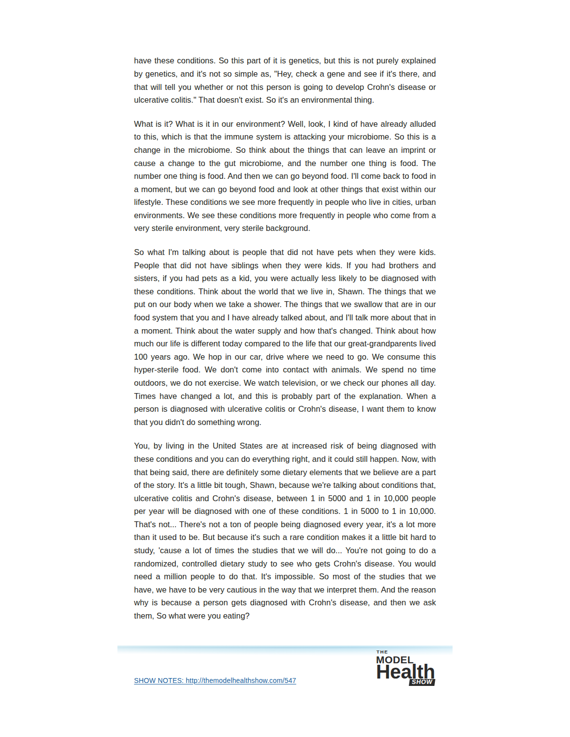have these conditions. So this part of it is genetics, but this is not purely explained by genetics, and it's not so simple as, "Hey, check a gene and see if it's there, and that will tell you whether or not this person is going to develop Crohn's disease or ulcerative colitis." That doesn't exist. So it's an environmental thing.
What is it? What is it in our environment? Well, look, I kind of have already alluded to this, which is that the immune system is attacking your microbiome. So this is a change in the microbiome. So think about the things that can leave an imprint or cause a change to the gut microbiome, and the number one thing is food. The number one thing is food. And then we can go beyond food. I'll come back to food in a moment, but we can go beyond food and look at other things that exist within our lifestyle. These conditions we see more frequently in people who live in cities, urban environments. We see these conditions more frequently in people who come from a very sterile environment, very sterile background.
So what I'm talking about is people that did not have pets when they were kids. People that did not have siblings when they were kids. If you had brothers and sisters, if you had pets as a kid, you were actually less likely to be diagnosed with these conditions. Think about the world that we live in, Shawn. The things that we put on our body when we take a shower. The things that we swallow that are in our food system that you and I have already talked about, and I'll talk more about that in a moment. Think about the water supply and how that's changed. Think about how much our life is different today compared to the life that our great-grandparents lived 100 years ago. We hop in our car, drive where we need to go. We consume this hyper-sterile food. We don't come into contact with animals. We spend no time outdoors, we do not exercise. We watch television, or we check our phones all day. Times have changed a lot, and this is probably part of the explanation. When a person is diagnosed with ulcerative colitis or Crohn's disease, I want them to know that you didn't do something wrong.
You, by living in the United States are at increased risk of being diagnosed with these conditions and you can do everything right, and it could still happen. Now, with that being said, there are definitely some dietary elements that we believe are a part of the story. It's a little bit tough, Shawn, because we're talking about conditions that, ulcerative colitis and Crohn's disease, between 1 in 5000 and 1 in 10,000 people per year will be diagnosed with one of these conditions. 1 in 5000 to 1 in 10,000. That's not... There's not a ton of people being diagnosed every year, it's a lot more than it used to be. But because it's such a rare condition makes it a little bit hard to study, 'cause a lot of times the studies that we will do... You're not going to do a randomized, controlled dietary study to see who gets Crohn's disease. You would need a million people to do that. It's impossible. So most of the studies that we have, we have to be very cautious in the way that we interpret them. And the reason why is because a person gets diagnosed with Crohn's disease, and then we ask them, So what were you eating?
SHOW NOTES: http://themodelhealthshow.com/547
THE MODEL Health SHOW